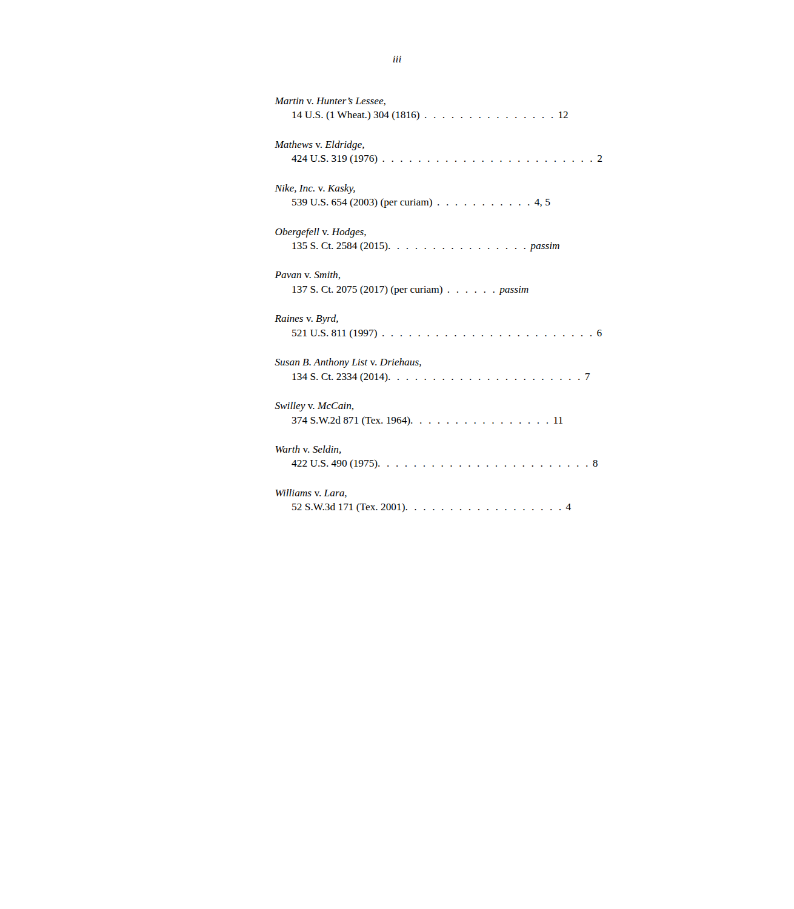iii
Martin v. Hunter’s Lessee, 14 U.S. (1 Wheat.) 304 (1816) . . . . . . . . . . . . . . . 12
Mathews v. Eldridge, 424 U.S. 319 (1976) . . . . . . . . . . . . . . . . . . . . . . . . 2
Nike, Inc. v. Kasky, 539 U.S. 654 (2003) (per curiam) . . . . . . . . . . . 4, 5
Obergefell v. Hodges, 135 S. Ct. 2584 (2015). . . . . . . . . . . . . . . . passim
Pavan v. Smith, 137 S. Ct. 2075 (2017) (per curiam) . . . . . . passim
Raines v. Byrd, 521 U.S. 811 (1997) . . . . . . . . . . . . . . . . . . . . . . . . 6
Susan B. Anthony List v. Driehaus, 134 S. Ct. 2334 (2014). . . . . . . . . . . . . . . . . . . . . . 7
Swilley v. McCain, 374 S.W.2d 871 (Tex. 1964). . . . . . . . . . . . . . . . 11
Warth v. Seldin, 422 U.S. 490 (1975). . . . . . . . . . . . . . . . . . . . . . . . 8
Williams v. Lara, 52 S.W.3d 171 (Tex. 2001). . . . . . . . . . . . . . . . . . 4